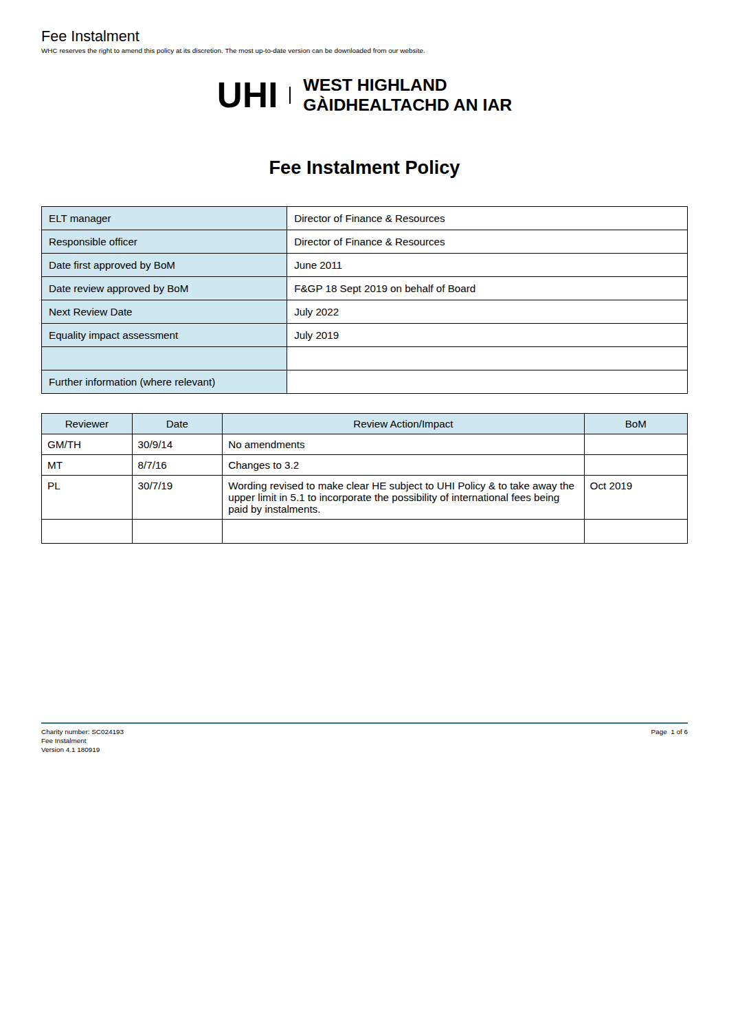Fee Instalment
WHC reserves the right to amend this policy at its discretion. The most up-to-date version can be downloaded from our website.
U H I WEST HIGHLAND
GÀIDHEALTACHD AN IAR
Fee Instalment Policy
| ELT manager | Director of Finance & Resources |
| Responsible officer | Director of Finance & Resources |
| Date first approved by BoM | June 2011 |
| Date review approved by BoM | F&GP 18 Sept 2019 on behalf of Board |
| Next Review Date | July 2022 |
| Equality impact assessment | July 2019 |
| Further information (where relevant) | |
| Reviewer | Date | Review Action/Impact | BoM |
| --- | --- | --- | --- |
| GM/TH | 30/9/14 | No amendments | |
| MT | 8/7/16 | Changes to 3.2 | |
| PL | 30/7/19 | Wording revised to make clear HE subject to UHI Policy & to take away the upper limit in 5.1 to incorporate the possibility of international fees being paid by instalments. | Oct 2019 |
Charity number: SC024193
Fee Instalment
Version 4.1 180919
Page 1 of 6